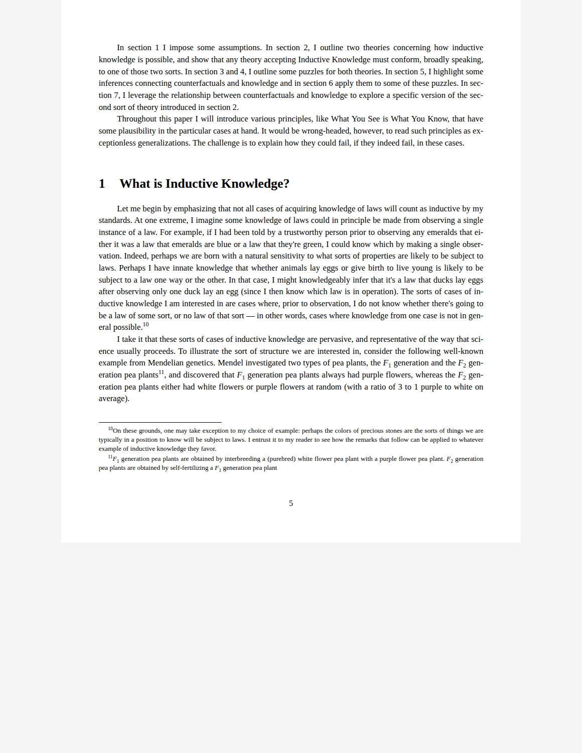In section 1 I impose some assumptions. In section 2, I outline two theories concerning how inductive knowledge is possible, and show that any theory accepting Inductive Knowledge must conform, broadly speaking, to one of those two sorts. In section 3 and 4, I outline some puzzles for both theories. In section 5, I highlight some inferences connecting counterfactuals and knowledge and in section 6 apply them to some of these puzzles. In section 7, I leverage the relationship between counterfactuals and knowledge to explore a specific version of the second sort of theory introduced in section 2.
Throughout this paper I will introduce various principles, like What You See is What You Know, that have some plausibility in the particular cases at hand. It would be wrong-headed, however, to read such principles as exceptionless generalizations. The challenge is to explain how they could fail, if they indeed fail, in these cases.
1 What is Inductive Knowledge?
Let me begin by emphasizing that not all cases of acquiring knowledge of laws will count as inductive by my standards. At one extreme, I imagine some knowledge of laws could in principle be made from observing a single instance of a law. For example, if I had been told by a trustworthy person prior to observing any emeralds that either it was a law that emeralds are blue or a law that they're green, I could know which by making a single observation. Indeed, perhaps we are born with a natural sensitivity to what sorts of properties are likely to be subject to laws. Perhaps I have innate knowledge that whether animals lay eggs or give birth to live young is likely to be subject to a law one way or the other. In that case, I might knowledgeably infer that it's a law that ducks lay eggs after observing only one duck lay an egg (since I then know which law is in operation). The sorts of cases of inductive knowledge I am interested in are cases where, prior to observation, I do not know whether there's going to be a law of some sort, or no law of that sort — in other words, cases where knowledge from one case is not in general possible.10
I take it that these sorts of cases of inductive knowledge are pervasive, and representative of the way that science usually proceeds. To illustrate the sort of structure we are interested in, consider the following well-known example from Mendelian genetics. Mendel investigated two types of pea plants, the F1 generation and the F2 generation pea plants11, and discovered that F1 generation pea plants always had purple flowers, whereas the F2 generation pea plants either had white flowers or purple flowers at random (with a ratio of 3 to 1 purple to white on average).
10On these grounds, one may take exception to my choice of example: perhaps the colors of precious stones are the sorts of things we are typically in a position to know will be subject to laws. I entrust it to my reader to see how the remarks that follow can be applied to whatever example of inductive knowledge they favor.
11F1 generation pea plants are obtained by interbreeding a (purebred) white flower pea plant with a purple flower pea plant. F2 generation pea plants are obtained by self-fertilizing a F1 generation pea plant
5